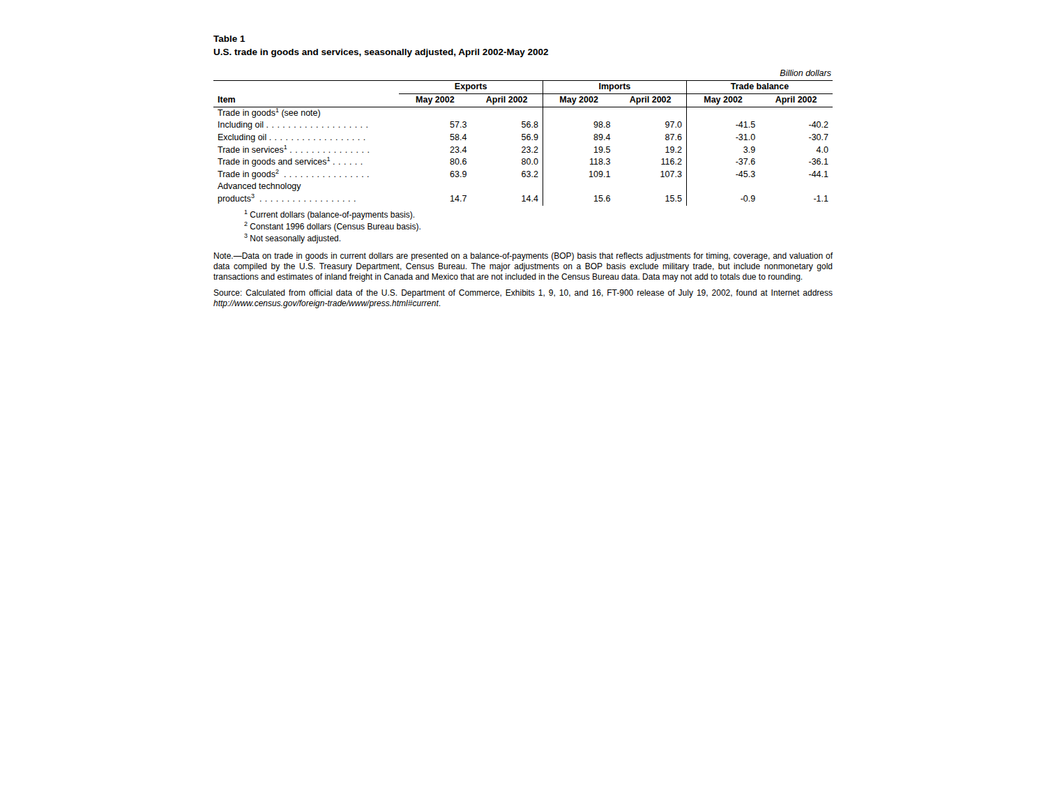Table 1
U.S. trade in goods and services, seasonally adjusted, April 2002-May 2002
Billion dollars
| | Exports | Imports | Trade balance |
| --- | --- | --- | --- |
| Item | May 2002 | April 2002 | May 2002 | April 2002 | May 2002 | April 2002 |
| Trade in goods 1 (see note) | | | | | | |
| Including oil . . . . . . . . . . . . . . . . . . . | 57.3 | 56.8 | 98.8 | 97.0 | -41.5 | -40.2 |
| Excluding oil . . . . . . . . . . . . . . . . . . | 58.4 | 56.9 | 89.4 | 87.6 | -31.0 | -30.7 |
| Trade in services 1 . . . . . . . . . . . . . . . | 23.4 | 23.2 | 19.5 | 19.2 | 3.9 | 4.0 |
| Trade in goods and services 1 . . . . . . | 80.6 | 80.0 | 118.3 | 116.2 | -37.6 | -36.1 |
| Trade in goods 2 . . . . . . . . . . . . . . . . | 63.9 | 63.2 | 109.1 | 107.3 | -45.3 | -44.1 |
| Advanced technology | | | | | | |
| products 3 . . . . . . . . . . . . . . . . . . | 14.7 | 14.4 | 15.6 | 15.5 | -0.9 | -1.1 |
1 Current dollars (balance-of-payments basis).
2 Constant 1996 dollars (Census Bureau basis).
3 Not seasonally adjusted.
Note.—Data on trade in goods in current dollars are presented on a balance-of-payments (BOP) basis that reflects adjustments for timing, coverage, and valuation of data compiled by the U.S. Treasury Department, Census Bureau. The major adjustments on a BOP basis exclude military trade, but include nonmonetary gold transactions and estimates of inland freight in Canada and Mexico that are not included in the Census Bureau data. Data may not add to totals due to rounding.
Source: Calculated from official data of the U.S. Department of Commerce, Exhibits 1, 9, 10, and 16, FT-900 release of July 19, 2002, found at Internet address http://www.census.gov/foreign-trade/www/press.html#current.